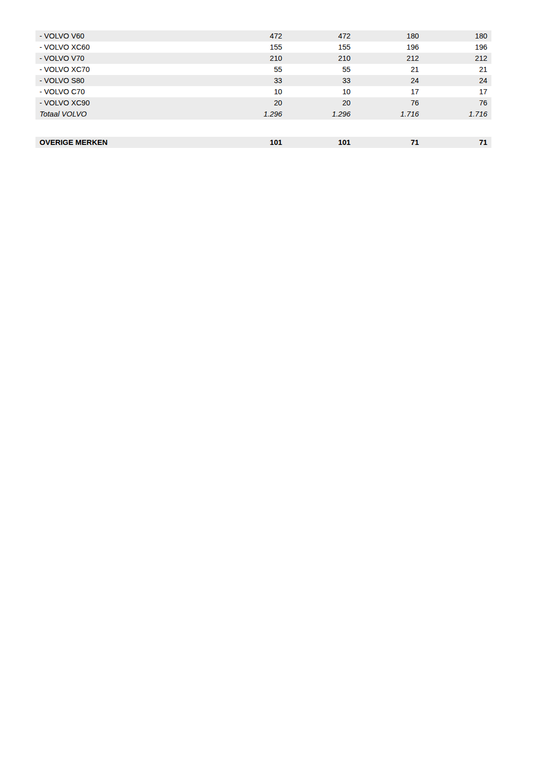| - VOLVO V60 | 472 | 472 | 180 | 180 |
| - VOLVO XC60 | 155 | 155 | 196 | 196 |
| - VOLVO V70 | 210 | 210 | 212 | 212 |
| - VOLVO XC70 | 55 | 55 | 21 | 21 |
| - VOLVO S80 | 33 | 33 | 24 | 24 |
| - VOLVO C70 | 10 | 10 | 17 | 17 |
| - VOLVO XC90 | 20 | 20 | 76 | 76 |
| Totaal VOLVO | 1.296 | 1.296 | 1.716 | 1.716 |
| OVERIGE MERKEN | 101 | 101 | 71 | 71 |